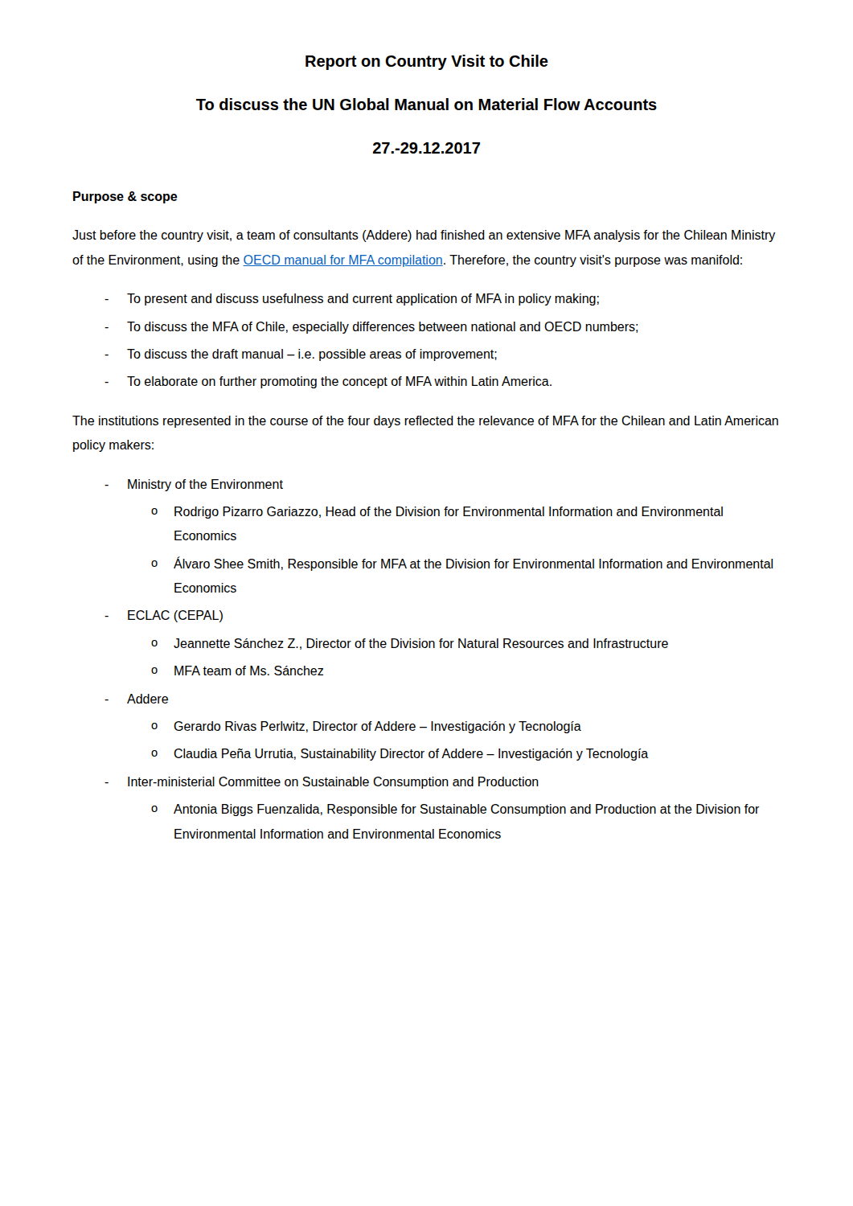Report on Country Visit to Chile To discuss the UN Global Manual on Material Flow Accounts 27.-29.12.2017
Purpose & scope
Just before the country visit, a team of consultants (Addere) had finished an extensive MFA analysis for the Chilean Ministry of the Environment, using the OECD manual for MFA compilation. Therefore, the country visit's purpose was manifold:
To present and discuss usefulness and current application of MFA in policy making;
To discuss the MFA of Chile, especially differences between national and OECD numbers;
To discuss the draft manual – i.e. possible areas of improvement;
To elaborate on further promoting the concept of MFA within Latin America.
The institutions represented in the course of the four days reflected the relevance of MFA for the Chilean and Latin American policy makers:
Ministry of the Environment
Rodrigo Pizarro Gariazzo, Head of the Division for Environmental Information and Environmental Economics
Álvaro Shee Smith, Responsible for MFA at the Division for Environmental Information and Environmental Economics
ECLAC (CEPAL)
Jeannette Sánchez Z., Director of the Division for Natural Resources and Infrastructure
MFA team of Ms. Sánchez
Addere
Gerardo Rivas Perlwitz, Director of Addere – Investigación y Tecnología
Claudia Peña Urrutia, Sustainability Director of Addere – Investigación y Tecnología
Inter-ministerial Committee on Sustainable Consumption and Production
Antonia Biggs Fuenzalida, Responsible for Sustainable Consumption and Production at the Division for Environmental Information and Environmental Economics